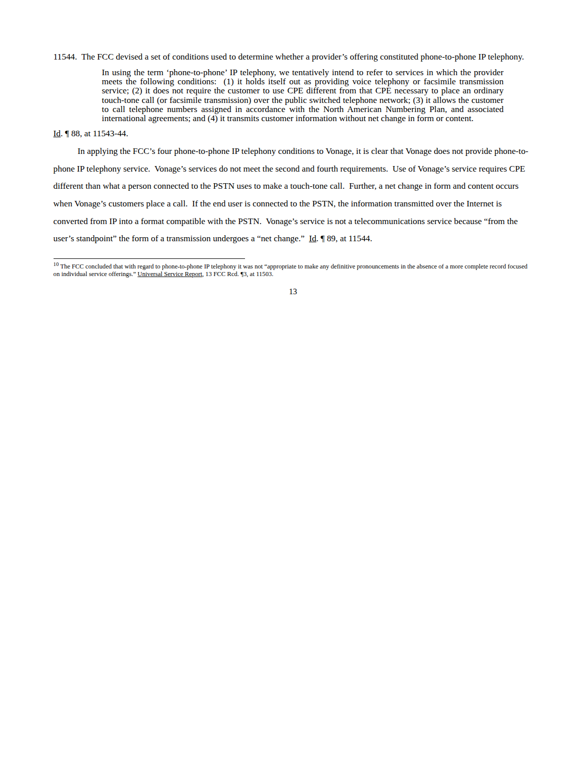11544. The FCC devised a set of conditions used to determine whether a provider’s offering constituted phone-to-phone IP telephony.
In using the term ‘phone-to-phone’ IP telephony, we tentatively intend to refer to services in which the provider meets the following conditions: (1) it holds itself out as providing voice telephony or facsimile transmission service; (2) it does not require the customer to use CPE different from that CPE necessary to place an ordinary touch-tone call (or facsimile transmission) over the public switched telephone network; (3) it allows the customer to call telephone numbers assigned in accordance with the North American Numbering Plan, and associated international agreements; and (4) it transmits customer information without net change in form or content.
Id. ¶ 88, at 11543-44.
In applying the FCC’s four phone-to-phone IP telephony conditions to Vonage, it is clear that Vonage does not provide phone-to-phone IP telephony service. Vonage’s services do not meet the second and fourth requirements. Use of Vonage’s service requires CPE different than what a person connected to the PSTN uses to make a touch-tone call. Further, a net change in form and content occurs when Vonage’s customers place a call. If the end user is connected to the PSTN, the information transmitted over the Internet is converted from IP into a format compatible with the PSTN. Vonage’s service is not a telecommunications service because “from the user’s standpoint” the form of a transmission undergoes a “net change.” Id. ¶ 89, at 11544.
10 The FCC concluded that with regard to phone-to-phone IP telephony it was not “appropriate to make any definitive pronouncements in the absence of a more complete record focused on individual service offerings.” Universal Service Report, 13 FCC Rcd. ¶3, at 11503.
13